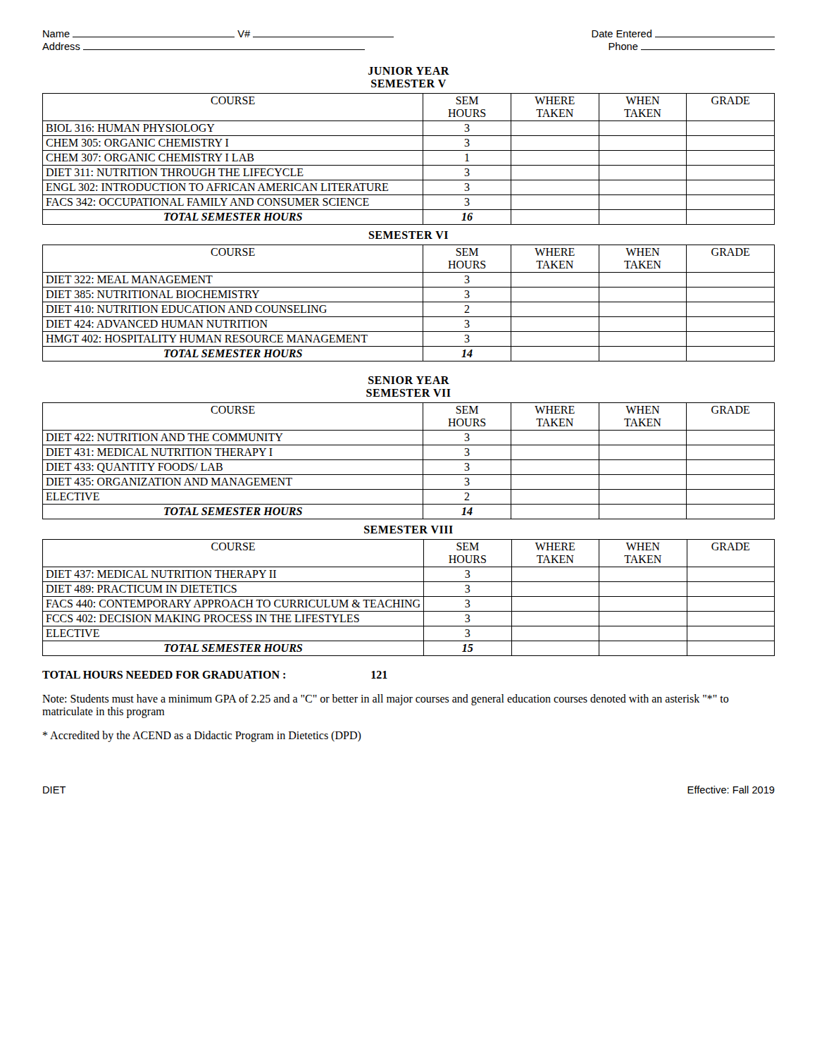Name V# Date Entered
Address Phone
JUNIOR YEAR
SEMESTER V
| COURSE | SEM HOURS | WHERE TAKEN | WHEN TAKEN | GRADE |
| --- | --- | --- | --- | --- |
| BIOL 316: HUMAN PHYSIOLOGY | 3 | | | |
| CHEM 305: ORGANIC CHEMISTRY I | 3 | | | |
| CHEM 307: ORGANIC CHEMISTRY I LAB | 1 | | | |
| DIET 311: NUTRITION THROUGH THE LIFECYCLE | 3 | | | |
| ENGL 302: INTRODUCTION TO AFRICAN AMERICAN LITERATURE | 3 | | | |
| FACS 342: OCCUPATIONAL FAMILY AND CONSUMER SCIENCE | 3 | | | |
| TOTAL SEMESTER HOURS | 16 | | | |
SEMESTER VI
| COURSE | SEM HOURS | WHERE TAKEN | WHEN TAKEN | GRADE |
| --- | --- | --- | --- | --- |
| DIET 322: MEAL MANAGEMENT | 3 | | | |
| DIET 385: NUTRITIONAL BIOCHEMISTRY | 3 | | | |
| DIET 410: NUTRITION EDUCATION AND COUNSELING | 2 | | | |
| DIET 424: ADVANCED HUMAN NUTRITION | 3 | | | |
| HMGT 402: HOSPITALITY HUMAN RESOURCE MANAGEMENT | 3 | | | |
| TOTAL SEMESTER HOURS | 14 | | | |
SENIOR YEAR
SEMESTER VII
| COURSE | SEM HOURS | WHERE TAKEN | WHEN TAKEN | GRADE |
| --- | --- | --- | --- | --- |
| DIET 422: NUTRITION AND THE COMMUNITY | 3 | | | |
| DIET 431: MEDICAL NUTRITION THERAPY I | 3 | | | |
| DIET 433: QUANTITY FOODS/ LAB | 3 | | | |
| DIET 435: ORGANIZATION AND MANAGEMENT | 3 | | | |
| ELECTIVE | 2 | | | |
| TOTAL SEMESTER HOURS | 14 | | | |
SEMESTER VIII
| COURSE | SEM HOURS | WHERE TAKEN | WHEN TAKEN | GRADE |
| --- | --- | --- | --- | --- |
| DIET 437: MEDICAL NUTRITION THERAPY II | 3 | | | |
| DIET 489: PRACTICUM IN DIETETICS | 3 | | | |
| FACS 440: CONTEMPORARY APPROACH TO CURRICULUM & TEACHING | 3 | | | |
| FCCS 402: DECISION MAKING PROCESS IN THE LIFESTYLES | 3 | | | |
| ELECTIVE | 3 | | | |
| TOTAL SEMESTER HOURS | 15 | | | |
TOTAL HOURS NEEDED FOR GRADUATION :121
Note: Students must have a minimum GPA of 2.25 and a "C" or better in all major courses and general education courses denoted with an asterisk "*" to matriculate in this program
* Accredited by the ACEND as a Didactic Program in Dietetics (DPD)
DIET Effective: Fall 2019